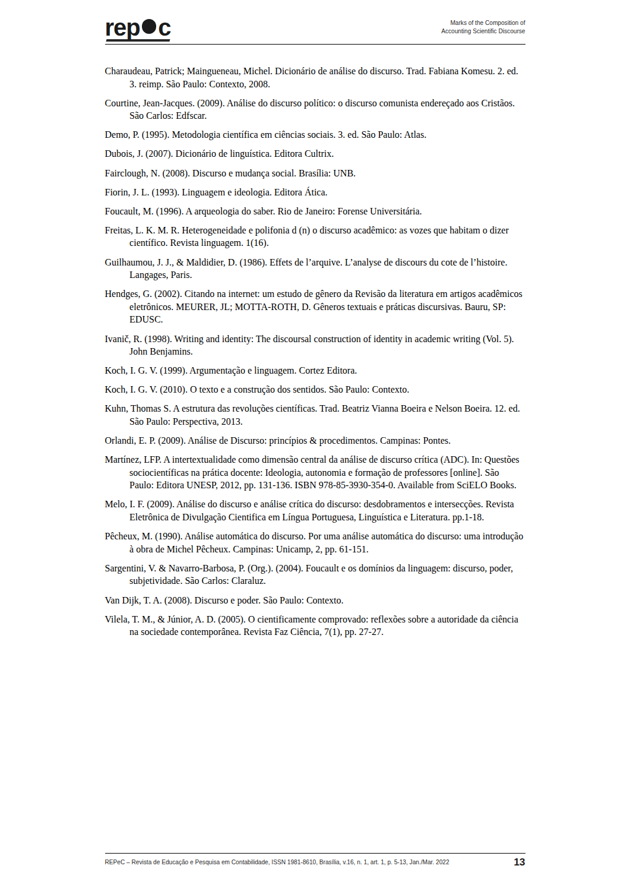rep c
Marks of the Composition of
Accounting Scientific Discourse
Charaudeau, Patrick; Maingueneau, Michel. Dicionário de análise do discurso. Trad. Fabiana Komesu. 2. ed. 3. reimp. São Paulo: Contexto, 2008.
Courtine, Jean-Jacques. (2009). Análise do discurso político: o discurso comunista endereçado aos Cristãos. São Carlos: Edfscar.
Demo, P. (1995). Metodologia científica em ciências sociais. 3. ed. São Paulo: Atlas.
Dubois, J. (2007). Dicionário de linguística. Editora Cultrix.
Fairclough, N. (2008). Discurso e mudança social. Brasília: UNB.
Fiorin, J. L. (1993). Linguagem e ideologia. Editora Ática.
Foucault, M. (1996). A arqueologia do saber. Rio de Janeiro: Forense Universitária.
Freitas, L. K. M. R. Heterogeneidade e polifonia d (n) o discurso acadêmico: as vozes que habitam o dizer científico. Revista linguagem. 1(16).
Guilhaumou, J. J., & Maldidier, D. (1986). Effets de l’arquive. L’analyse de discours du cote de l’histoire. Langages, Paris.
Hendges, G. (2002). Citando na internet: um estudo de gênero da Revisão da literatura em artigos acadêmicos eletrônicos. MEURER, JL; MOTTA-ROTH, D. Gêneros textuais e práticas discursivas. Bauru, SP: EDUSC.
Ivanič, R. (1998). Writing and identity: The discoursal construction of identity in academic writing (Vol. 5). John Benjamins.
Koch, I. G. V. (1999). Argumentação e linguagem. Cortez Editora.
Koch, I. G. V. (2010). O texto e a construção dos sentidos. São Paulo: Contexto.
Kuhn, Thomas S. A estrutura das revoluções científicas. Trad. Beatriz Vianna Boeira e Nelson Boeira. 12. ed. São Paulo: Perspectiva, 2013.
Orlandi, E. P. (2009). Análise de Discurso: princípios & procedimentos. Campinas: Pontes.
Martínez, LFP. A intertextualidade como dimensão central da análise de discurso crítica (ADC). In: Questões sociocientíficas na prática docente: Ideologia, autonomia e formação de professores [online]. São Paulo: Editora UNESP, 2012, pp. 131-136. ISBN 978-85-3930-354-0. Available from SciELO Books.
Melo, I. F. (2009). Análise do discurso e análise crítica do discurso: desdobramentos e intersecções. Revista Eletrônica de Divulgação Cientifica em Língua Portuguesa, Linguística e Literatura. pp.1-18.
Pêcheux, M. (1990). Análise automática do discurso. Por uma análise automática do discurso: uma introdução à obra de Michel Pêcheux. Campinas: Unicamp, 2, pp. 61-151.
Sargentini, V. & Navarro-Barbosa, P. (Org.). (2004). Foucault e os domínios da linguagem: discurso, poder, subjetividade. São Carlos: Claraluz.
Van Dijk, T. A. (2008). Discurso e poder. São Paulo: Contexto.
Vilela, T. M., & Júnior, A. D. (2005). O cientificamente comprovado: reflexões sobre a autoridade da ciência na sociedade contemporânea. Revista Faz Ciência, 7(1), pp. 27-27.
REPeC – Revista de Educação e Pesquisa em Contabilidade, ISSN 1981-8610, Brasília, v.16, n. 1, art. 1, p. 5-13, Jan./Mar. 2022
13